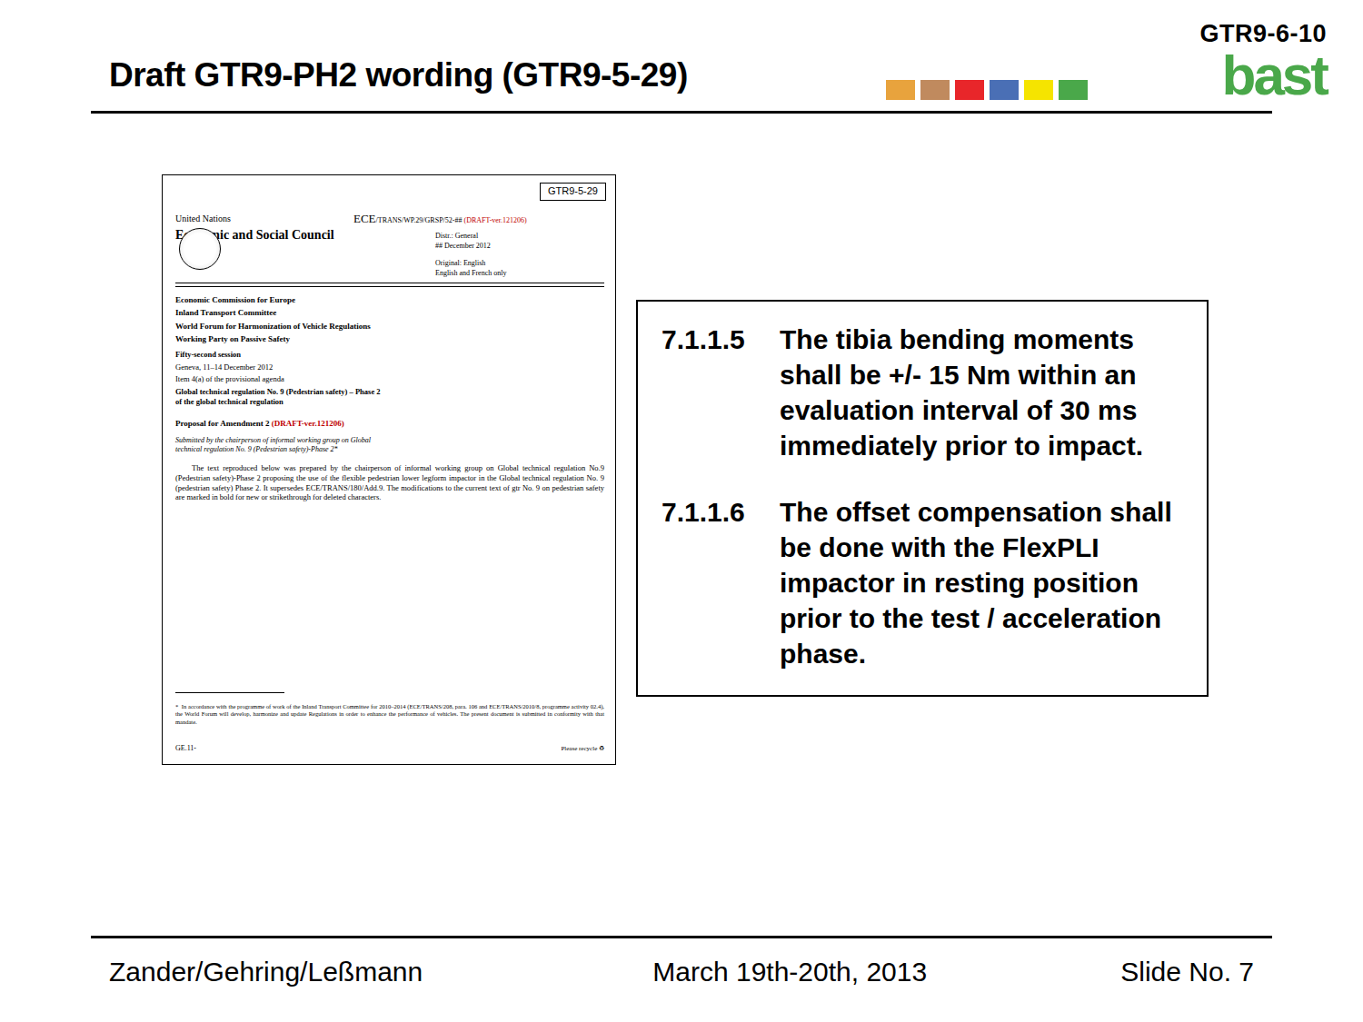GTR9-6-10
Draft GTR9-PH2 wording (GTR9-5-29)
bast
GTR9-5-29
United Nations
Economic and Social Council
ECE/TRANS/WP.29/GRSP/52-## (DRAFT-ver.121206)
Distr.: General
## December 2012
Original: English
English and French only
Economic Commission for Europe
Inland Transport Committee
World Forum for Harmonization of Vehicle Regulations
Working Party on Passive Safety
Fifty-second session
Geneva, 11–14 December 2012
Item 4(a) of the provisional agenda
Global technical regulation No. 9 (Pedestrian safety) – Phase 2
of the global technical regulation
Proposal for Amendment 2 (DRAFT-ver.121206)
Submitted by the chairperson of informal working group on Global
technical regulation No. 9 (Pedestrian safety)-Phase 2*
The text reproduced below was prepared by the chairperson of informal working group on Global technical regulation No.9 (Pedestrian safety)-Phase 2 proposing the use of the flexible pedestrian lower legform impactor in the Global technical regulation No. 9 (pedestrian safety) Phase 2. It supersedes ECE/TRANS/180/Add.9. The modifications to the current text of gtr No. 9 on pedestrian safety are marked in bold for new or strikethrough for deleted characters.
* In accordance with the programme of work of the Inland Transport Committee for 2010–2014 (ECE/TRANS/208, para. 106 and ECE/TRANS/2010/8, programme activity 02.4), the World Forum will develop, harmonize and update Regulations in order to enhance the performance of vehicles. The present document is submitted in conformity with that mandate.
GE.11-
Please recycle ♻
7.1.1.5
The tibia bending moments shall be +/- 15 Nm within an evaluation interval of 30 ms immediately prior to impact.
7.1.1.6
The offset compensation shall be done with the FlexPLI impactor in resting position prior to the test / acceleration phase.
Zander/Gehring/Leßmann
March 19th-20th, 2013
Slide No. 7